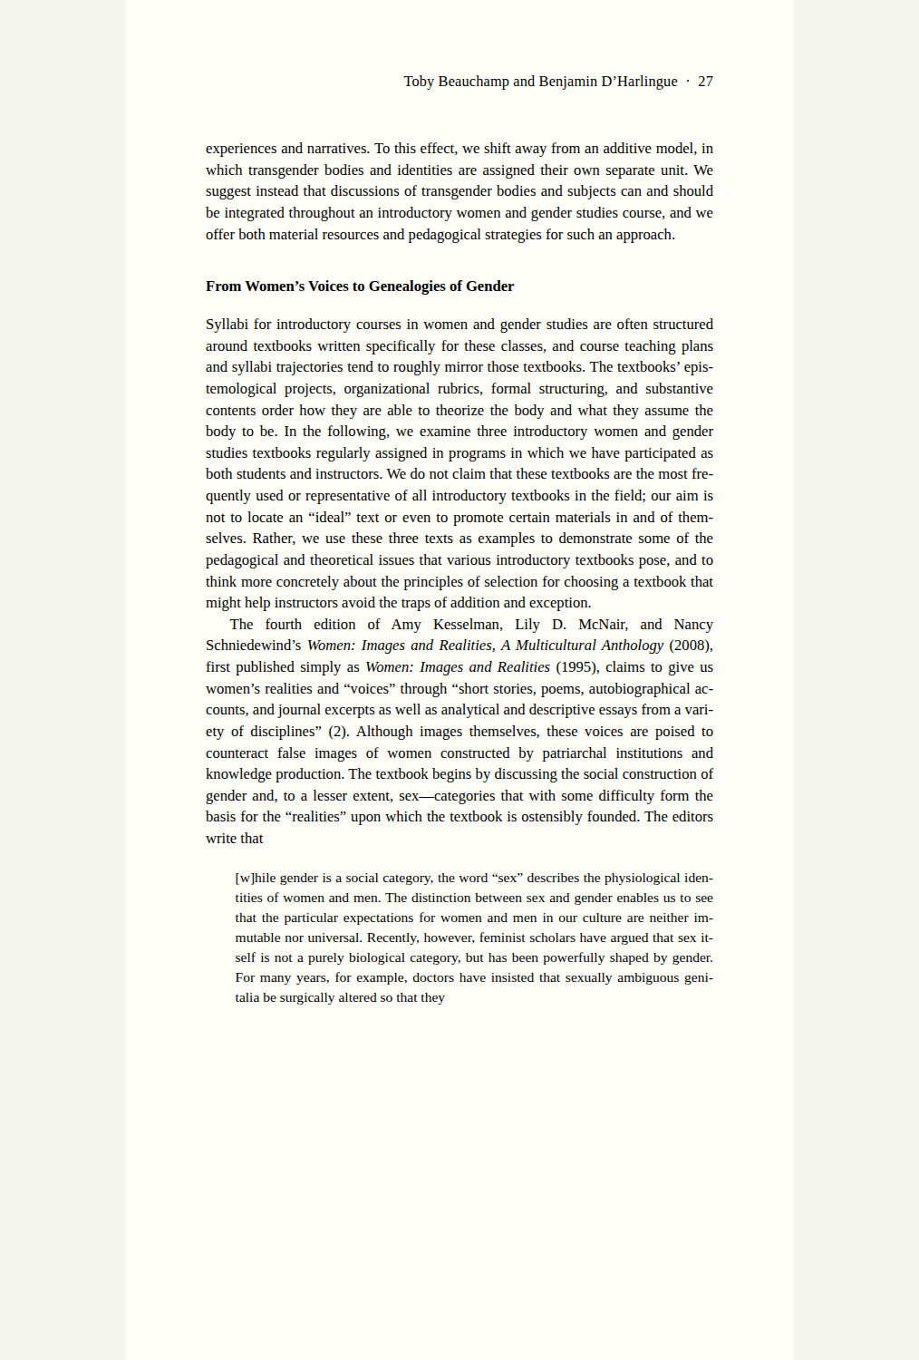Toby Beauchamp and Benjamin D’Harlingue · 27
experiences and narratives. To this effect, we shift away from an additive model, in which transgender bodies and identities are assigned their own separate unit. We suggest instead that discussions of transgender bodies and subjects can and should be integrated throughout an introductory women and gender studies course, and we offer both material resources and pedagogical strategies for such an approach.
From Women’s Voices to Genealogies of Gender
Syllabi for introductory courses in women and gender studies are often structured around textbooks written specifically for these classes, and course teaching plans and syllabi trajectories tend to roughly mirror those textbooks. The textbooks’ epistemological projects, organizational rubrics, formal structuring, and substantive contents order how they are able to theorize the body and what they assume the body to be. In the following, we examine three introductory women and gender studies textbooks regularly assigned in programs in which we have participated as both students and instructors. We do not claim that these textbooks are the most frequently used or representative of all introductory textbooks in the field; our aim is not to locate an “ideal” text or even to promote certain materials in and of themselves. Rather, we use these three texts as examples to demonstrate some of the pedagogical and theoretical issues that various introductory textbooks pose, and to think more concretely about the principles of selection for choosing a textbook that might help instructors avoid the traps of addition and exception.
The fourth edition of Amy Kesselman, Lily D. McNair, and Nancy Schniedewind’s Women: Images and Realities, A Multicultural Anthology (2008), first published simply as Women: Images and Realities (1995), claims to give us women’s realities and “voices” through “short stories, poems, autobiographical accounts, and journal excerpts as well as analytical and descriptive essays from a variety of disciplines” (2). Although images themselves, these voices are poised to counteract false images of women constructed by patriarchal institutions and knowledge production. The textbook begins by discussing the social construction of gender and, to a lesser extent, sex—categories that with some difficulty form the basis for the “realities” upon which the textbook is ostensibly founded. The editors write that
[w]hile gender is a social category, the word “sex” describes the physiological identities of women and men. The distinction between sex and gender enables us to see that the particular expectations for women and men in our culture are neither immutable nor universal. Recently, however, feminist scholars have argued that sex itself is not a purely biological category, but has been powerfully shaped by gender. For many years, for example, doctors have insisted that sexually ambiguous genitalia be surgically altered so that they